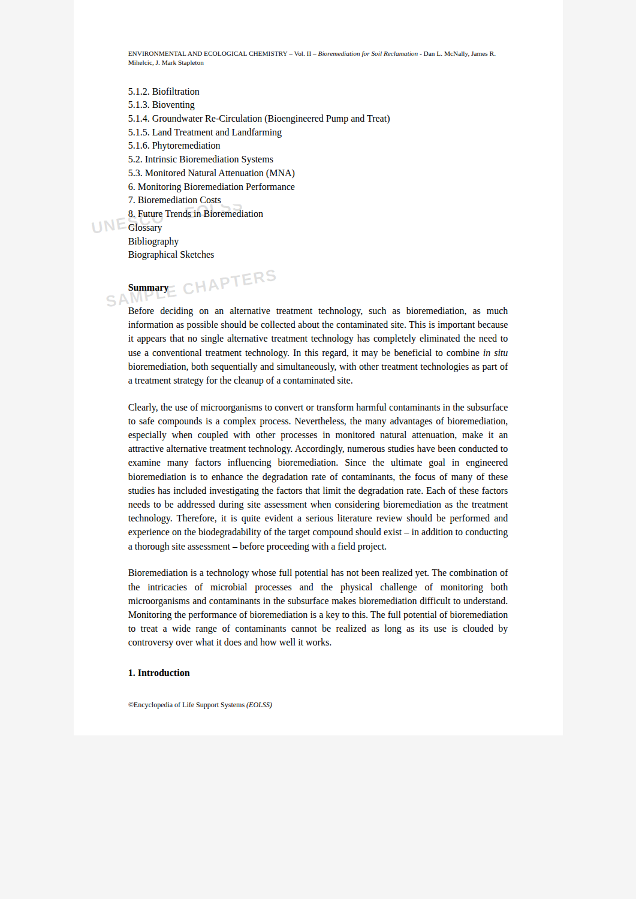ENVIRONMENTAL AND ECOLOGICAL CHEMISTRY – Vol. II – Bioremediation for Soil Reclamation - Dan L. McNally, James R. Mihelcic, J. Mark Stapleton
5.1.2. Biofiltration
5.1.3. Bioventing
5.1.4. Groundwater Re-Circulation (Bioengineered Pump and Treat)
5.1.5. Land Treatment and Landfarming
5.1.6. Phytoremediation
5.2. Intrinsic Bioremediation Systems
5.3. Monitored Natural Attenuation (MNA)
6. Monitoring Bioremediation Performance
7. Bioremediation Costs
8. Future Trends in Bioremediation
Glossary
Bibliography
Biographical Sketches
Summary
Before deciding on an alternative treatment technology, such as bioremediation, as much information as possible should be collected about the contaminated site. This is important because it appears that no single alternative treatment technology has completely eliminated the need to use a conventional treatment technology. In this regard, it may be beneficial to combine in situ bioremediation, both sequentially and simultaneously, with other treatment technologies as part of a treatment strategy for the cleanup of a contaminated site.
Clearly, the use of microorganisms to convert or transform harmful contaminants in the subsurface to safe compounds is a complex process. Nevertheless, the many advantages of bioremediation, especially when coupled with other processes in monitored natural attenuation, make it an attractive alternative treatment technology. Accordingly, numerous studies have been conducted to examine many factors influencing bioremediation. Since the ultimate goal in engineered bioremediation is to enhance the degradation rate of contaminants, the focus of many of these studies has included investigating the factors that limit the degradation rate. Each of these factors needs to be addressed during site assessment when considering bioremediation as the treatment technology. Therefore, it is quite evident a serious literature review should be performed and experience on the biodegradability of the target compound should exist – in addition to conducting a thorough site assessment – before proceeding with a field project.
Bioremediation is a technology whose full potential has not been realized yet. The combination of the intricacies of microbial processes and the physical challenge of monitoring both microorganisms and contaminants in the subsurface makes bioremediation difficult to understand. Monitoring the performance of bioremediation is a key to this. The full potential of bioremediation to treat a wide range of contaminants cannot be realized as long as its use is clouded by controversy over what it does and how well it works.
1. Introduction
UNESCO – EOLSS SAMPLE CHAPTERS
©Encyclopedia of Life Support Systems (EOLSS)